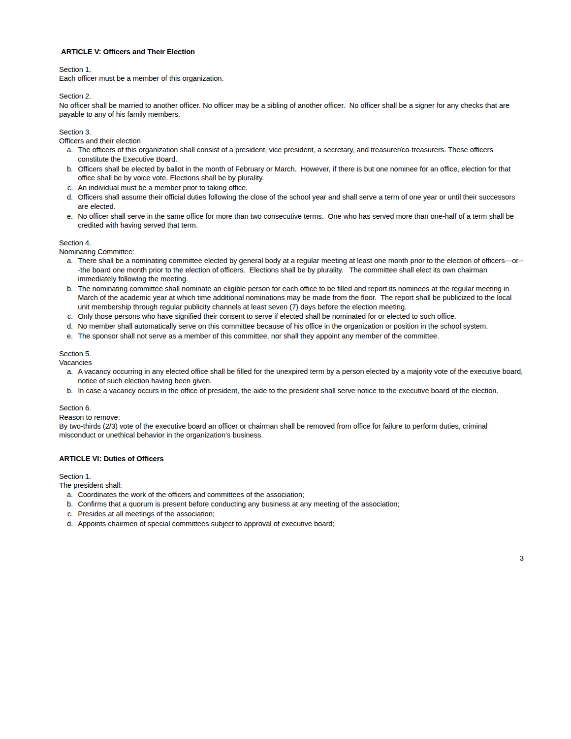ARTICLE V: Officers and Their Election
Section 1.
Each officer must be a member of this organization.
Section 2.
No officer shall be married to another officer. No officer may be a sibling of another officer. No officer shall be a signer for any checks that are payable to any of his family members.
Section 3.
Officers and their election
The officers of this organization shall consist of a president, vice president, a secretary, and treasurer/co-treasurers. These officers constitute the Executive Board.
Officers shall be elected by ballot in the month of February or March. However, if there is but one nominee for an office, election for that office shall be by voice vote. Elections shall be by plurality.
An individual must be a member prior to taking office.
Officers shall assume their official duties following the close of the school year and shall serve a term of one year or until their successors are elected.
No officer shall serve in the same office for more than two consecutive terms. One who has served more than one-half of a term shall be credited with having served that term.
Section 4.
Nominating Committee:
There shall be a nominating committee elected by general body at a regular meeting at least one month prior to the election of officers---or---the board one month prior to the election of officers. Elections shall be by plurality. The committee shall elect its own chairman immediately following the meeting.
The nominating committee shall nominate an eligible person for each office to be filled and report its nominees at the regular meeting in March of the academic year at which time additional nominations may be made from the floor. The report shall be publicized to the local unit membership through regular publicity channels at least seven (7) days before the election meeting.
Only those persons who have signified their consent to serve if elected shall be nominated for or elected to such office.
No member shall automatically serve on this committee because of his office in the organization or position in the school system.
The sponsor shall not serve as a member of this committee, nor shall they appoint any member of the committee.
Section 5.
Vacancies
A vacancy occurring in any elected office shall be filled for the unexpired term by a person elected by a majority vote of the executive board, notice of such election having been given.
In case a vacancy occurs in the office of president, the aide to the president shall serve notice to the executive board of the election.
Section 6.
Reason to remove:
By two-thirds (2/3) vote of the executive board an officer or chairman shall be removed from office for failure to perform duties, criminal misconduct or unethical behavior in the organization’s business.
ARTICLE VI: Duties of Officers
Section 1.
The president shall:
Coordinates the work of the officers and committees of the association;
Confirms that a quorum is present before conducting any business at any meeting of the association;
Presides at all meetings of the association;
Appoints chairmen of special committees subject to approval of executive board;
3